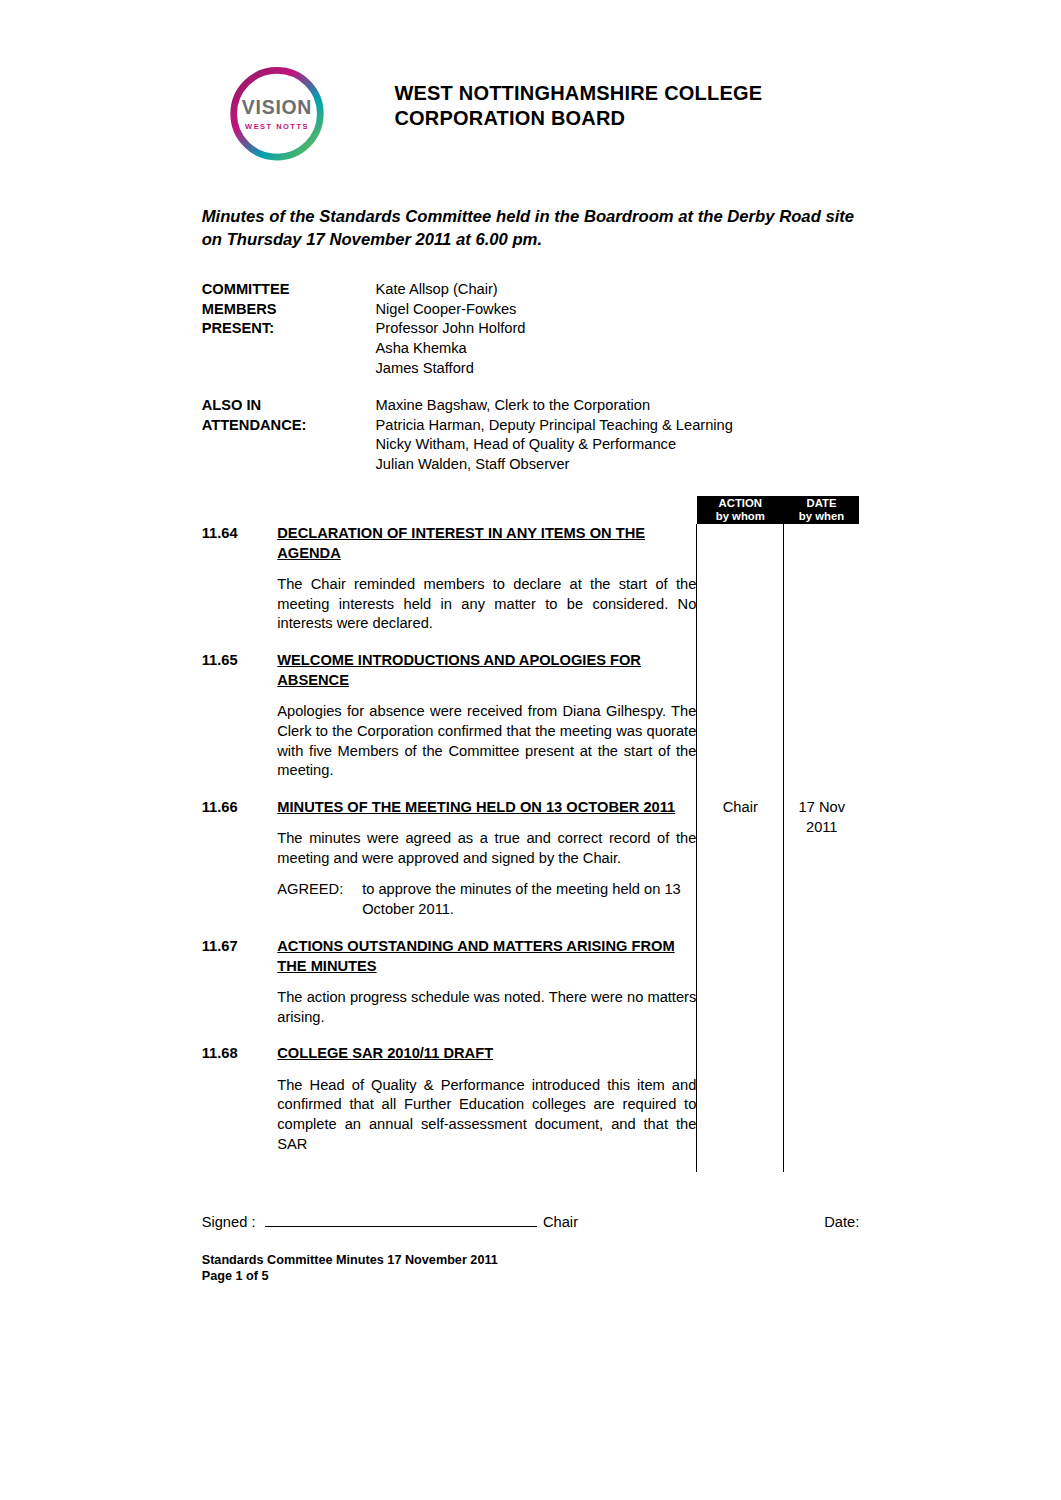VISION WEST NOTTS
WEST NOTTINGHAMSHIRE COLLEGE
CORPORATION BOARD
Minutes of the Standards Committee held in the Boardroom at the Derby Road site on Thursday 17 November 2011 at 6.00 pm.
| COMMITTEE MEMBERS PRESENT: | Kate Allsop (Chair) Nigel Cooper-Fowkes Professor John Holford Asha Khemka James Stafford |
| ALSO IN ATTENDANCE: | Maxine Bagshaw, Clerk to the Corporation Patricia Harman, Deputy Principal Teaching & Learning Nicky Witham, Head of Quality & Performance Julian Walden, Staff Observer |
| | | ACTION by whom | DATE by when |
| --- | --- | --- | --- |
| 11.64 | DECLARATION OF INTEREST IN ANY ITEMS ON THE AGENDA The Chair reminded members to declare at the start of the meeting interests held in any matter to be considered. No interests were declared. | | |
| 11.65 | WELCOME INTRODUCTIONS AND APOLOGIES FOR ABSENCE Apologies for absence were received from Diana Gilhespy. The Clerk to the Corporation confirmed that the meeting was quorate with five Members of the Committee present at the start of the meeting. | | |
| 11.66 | MINUTES OF THE MEETING HELD ON 13 OCTOBER 2011 The minutes were agreed as a true and correct record of the meeting and were approved and signed by the Chair. AGREED: to approve the minutes of the meeting held on 13 October 2011. | Chair | 17 Nov 2011 |
| 11.67 | ACTIONS OUTSTANDING AND MATTERS ARISING FROM THE MINUTES The action progress schedule was noted. There were no matters arising. | | |
| 11.68 | COLLEGE SAR 2010/11 DRAFT The Head of Quality & Performance introduced this item and confirmed that all Further Education colleges are required to complete an annual self-assessment document, and that the SAR | | |
Signed : Chair Date:
Standards Committee Minutes 17 November 2011
Page 1 of 5